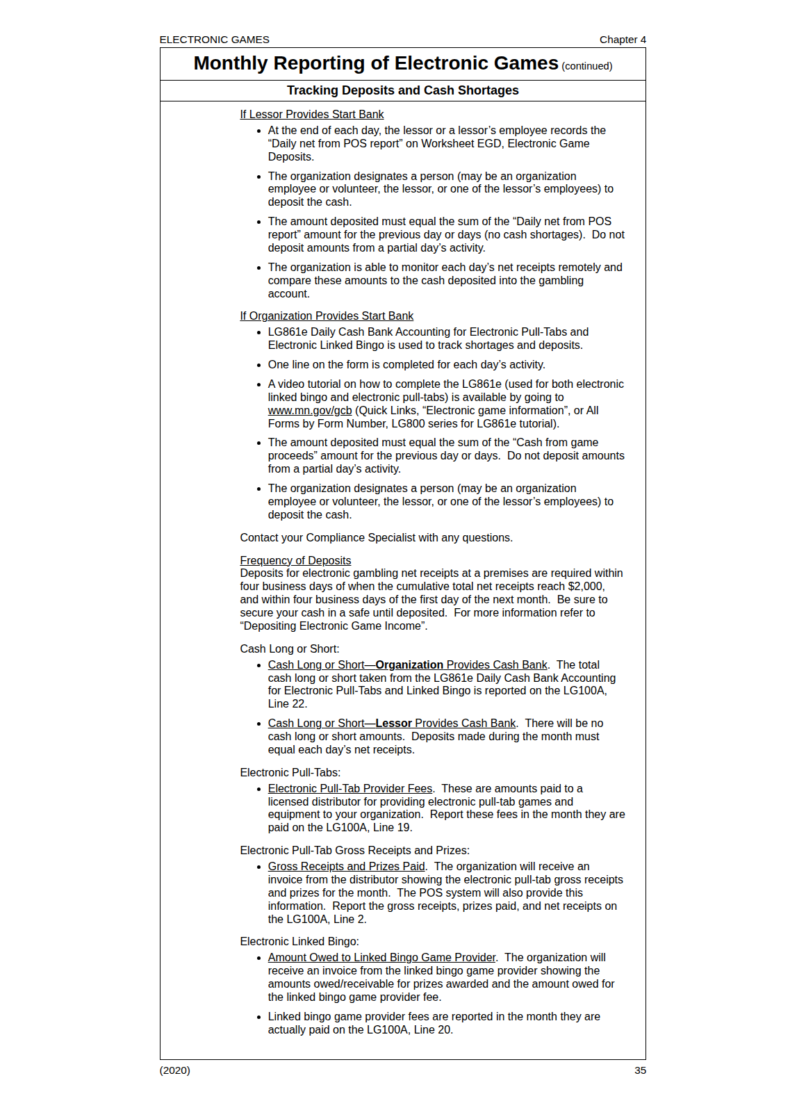ELECTRONIC GAMES Chapter 4
Monthly Reporting of Electronic Games
(continued)
Tracking Deposits and Cash Shortages
If Lessor Provides Start Bank
At the end of each day, the lessor or a lessor’s employee records the “Daily net from POS report” on Worksheet EGD, Electronic Game Deposits.
The organization designates a person (may be an organization employee or volunteer, the lessor, or one of the lessor’s employees) to deposit the cash.
The amount deposited must equal the sum of the “Daily net from POS report” amount for the previous day or days (no cash shortages). Do not deposit amounts from a partial day’s activity.
The organization is able to monitor each day’s net receipts remotely and compare these amounts to the cash deposited into the gambling account.
If Organization Provides Start Bank
LG861e Daily Cash Bank Accounting for Electronic Pull-Tabs and Electronic Linked Bingo is used to track shortages and deposits.
One line on the form is completed for each day’s activity.
A video tutorial on how to complete the LG861e (used for both electronic linked bingo and electronic pull-tabs) is available by going to www.mn.gov/gcb (Quick Links, “Electronic game information”, or All Forms by Form Number, LG800 series for LG861e tutorial).
The amount deposited must equal the sum of the “Cash from game proceeds” amount for the previous day or days. Do not deposit amounts from a partial day’s activity.
The organization designates a person (may be an organization employee or volunteer, the lessor, or one of the lessor’s employees) to deposit the cash.
Contact your Compliance Specialist with any questions.
Frequency of Deposits
Deposits for electronic gambling net receipts at a premises are required within four business days of when the cumulative total net receipts reach $2,000, and within four business days of the first day of the next month. Be sure to secure your cash in a safe until deposited. For more information refer to “Depositing Electronic Game Income”.
Cash Long or Short:
Cash Long or Short—Organization Provides Cash Bank. The total cash long or short taken from the LG861e Daily Cash Bank Accounting for Electronic Pull-Tabs and Linked Bingo is reported on the LG100A, Line 22.
Cash Long or Short—Lessor Provides Cash Bank. There will be no cash long or short amounts. Deposits made during the month must equal each day’s net receipts.
Electronic Pull-Tabs:
Electronic Pull-Tab Provider Fees. These are amounts paid to a licensed distributor for providing electronic pull-tab games and equipment to your organization. Report these fees in the month they are paid on the LG100A, Line 19.
Electronic Pull-Tab Gross Receipts and Prizes:
Gross Receipts and Prizes Paid. The organization will receive an invoice from the distributor showing the electronic pull-tab gross receipts and prizes for the month. The POS system will also provide this information. Report the gross receipts, prizes paid, and net receipts on the LG100A, Line 2.
Electronic Linked Bingo:
Amount Owed to Linked Bingo Game Provider. The organization will receive an invoice from the linked bingo game provider showing the amounts owed/receivable for prizes awarded and the amount owed for the linked bingo game provider fee.
Linked bingo game provider fees are reported in the month they are actually paid on the LG100A, Line 20.
(2020) 35